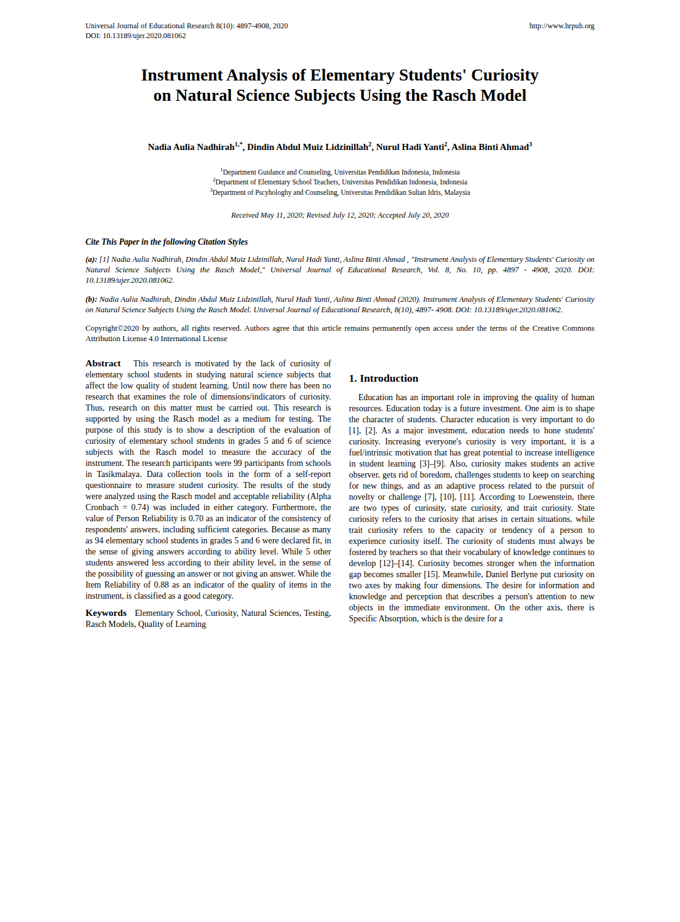Universal Journal of Educational Research 8(10): 4897-4908, 2020
DOI: 10.13189/ujer.2020.081062
http://www.hrpub.org
Instrument Analysis of Elementary Students' Curiosity
on Natural Science Subjects Using the Rasch Model
Nadia Aulia Nadhirah1,*, Dindin Abdul Muiz Lidzinillah2, Nurul Hadi Yanti2, Aslina Binti Ahmad3
1Department Guidance and Counseling, Universitas Pendidikan Indonesia, Indonesia
2Department of Elementary School Teachers, Universitas Pendidikan Indonesia, Indonesia
3Department of Pscyhologhy and Counseling, Universitas Pendidikan Sultan Idris, Malaysia
Received May 11, 2020; Revised July 12, 2020; Accepted July 20, 2020
Cite This Paper in the following Citation Styles
(a): [1] Nadia Aulia Nadhirah, Dindin Abdul Muiz Lidzinillah, Nurul Hadi Yanti, Aslina Binti Ahmad , "Instrument Analysis of Elementary Students' Curiosity on Natural Science Subjects Using the Rasch Model," Universal Journal of Educational Research, Vol. 8, No. 10, pp. 4897 - 4908, 2020. DOI: 10.13189/ujer.2020.081062.
(b): Nadia Aulia Nadhirah, Dindin Abdul Muiz Lidzinillah, Nurul Hadi Yanti, Aslina Binti Ahmad (2020). Instrument Analysis of Elementary Students' Curiosity on Natural Science Subjects Using the Rasch Model. Universal Journal of Educational Research, 8(10), 4897- 4908. DOI: 10.13189/ujer.2020.081062.
Copyright©2020 by authors, all rights reserved. Authors agree that this article remains permanently open access under the terms of the Creative Commons Attribution License 4.0 International License
Abstract This research is motivated by the lack of curiosity of elementary school students in studying natural science subjects that affect the low quality of student learning. Until now there has been no research that examines the role of dimensions/indicators of curiosity. Thus, research on this matter must be carried out. This research is supported by using the Rasch model as a medium for testing. The purpose of this study is to show a description of the evaluation of curiosity of elementary school students in grades 5 and 6 of science subjects with the Rasch model to measure the accuracy of the instrument. The research participants were 99 participants from schools in Tasikmalaya. Data collection tools in the form of a self-report questionnaire to measure student curiosity. The results of the study were analyzed using the Rasch model and acceptable reliability (Alpha Cronbach = 0.74) was included in either category. Furthermore, the value of Person Reliability is 0.70 as an indicator of the consistency of respondents' answers, including sufficient categories. Because as many as 94 elementary school students in grades 5 and 6 were declared fit, in the sense of giving answers according to ability level. While 5 other students answered less according to their ability level, in the sense of the possibility of guessing an answer or not giving an answer. While the Item Reliability of 0.88 as an indicator of the quality of items in the instrument, is classified as a good category.
Keywords Elementary School, Curiosity, Natural Sciences, Testing, Rasch Models, Quality of Learning
1. Introduction
Education has an important role in improving the quality of human resources. Education today is a future investment. One aim is to shape the character of students. Character education is very important to do [1], [2]. As a major investment, education needs to hone students' curiosity. Increasing everyone's curiosity is very important, it is a fuel/intrinsic motivation that has great potential to increase intelligence in student learning [3]–[9]. Also, curiosity makes students an active observer, gets rid of boredom, challenges students to keep on searching for new things, and as an adaptive process related to the pursuit of novelty or challenge [7], [10], [11]. According to Loewenstein, there are two types of curiosity, state curiosity, and trait curiosity. State curiosity refers to the curiosity that arises in certain situations, while trait curiosity refers to the capacity or tendency of a person to experience curiosity itself. The curiosity of students must always be fostered by teachers so that their vocabulary of knowledge continues to develop [12]–[14]. Curiosity becomes stronger when the information gap becomes smaller [15]. Meanwhile, Daniel Berlyne put curiosity on two axes by making four dimensions. The desire for information and knowledge and perception that describes a person's attention to new objects in the immediate environment. On the other axis, there is Specific Absorption, which is the desire for a